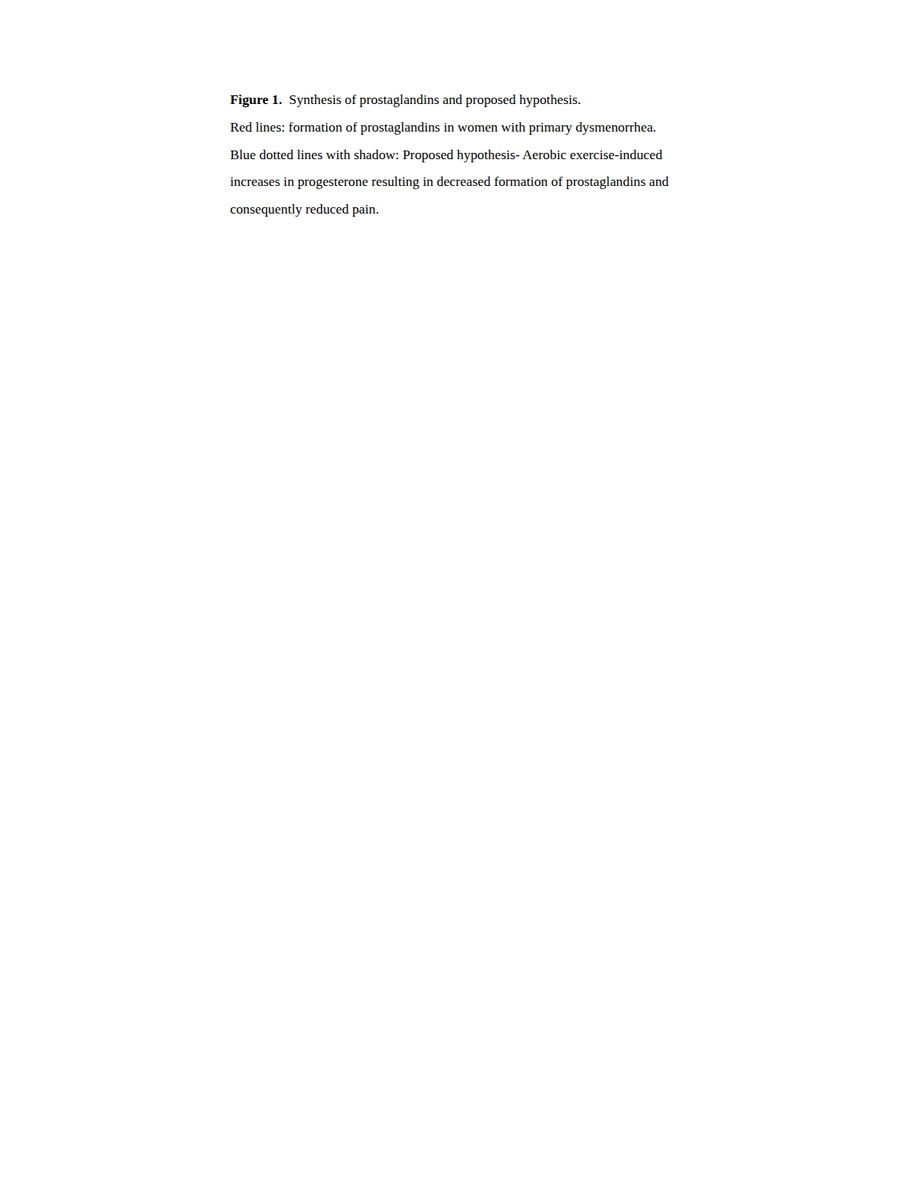Figure 1. Synthesis of prostaglandins and proposed hypothesis.
Red lines: formation of prostaglandins in women with primary dysmenorrhea.
Blue dotted lines with shadow: Proposed hypothesis- Aerobic exercise-induced increases in progesterone resulting in decreased formation of prostaglandins and consequently reduced pain.